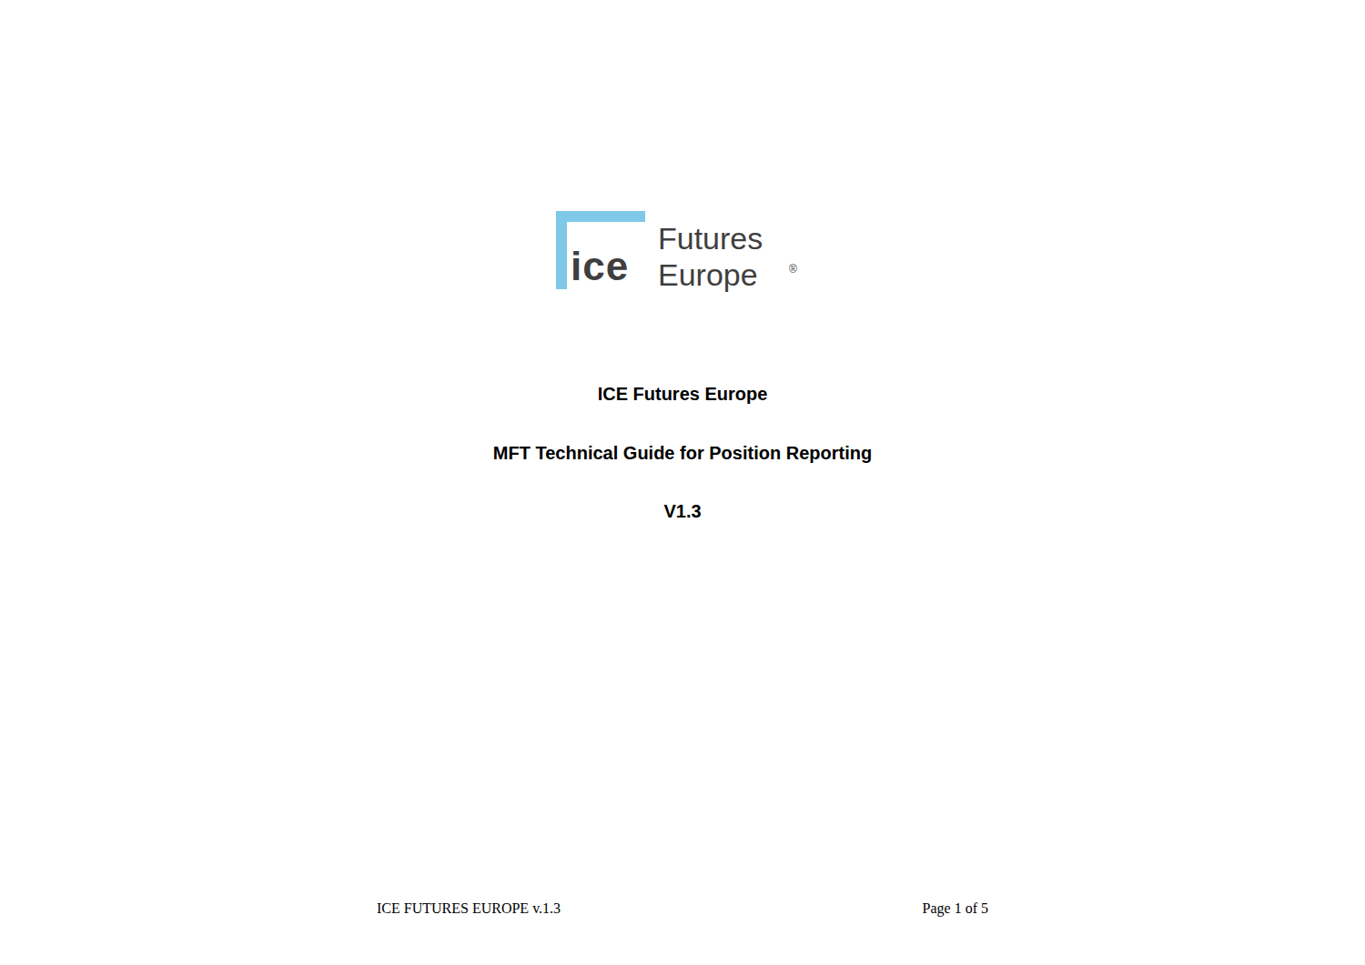ice Futures Europe ®
ICE Futures Europe
MFT Technical Guide for Position Reporting
V1.3
ICE FUTURES EUROPE v.1.3
Page 1 of 5